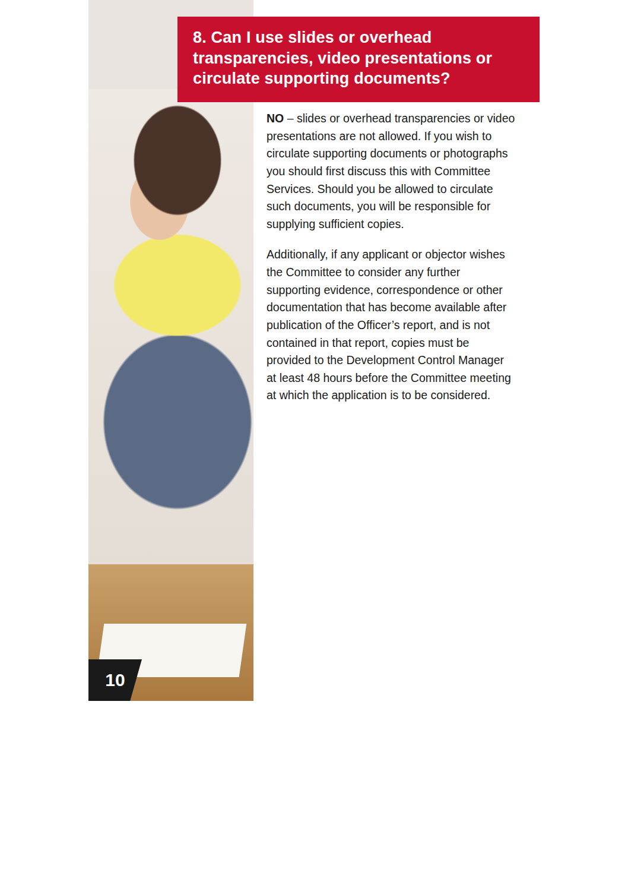8. Can I use slides or overhead transparencies, video presentations or circulate supporting documents?
NO – slides or overhead transparencies or video presentations are not allowed. If you wish to circulate supporting documents or photographs you should first discuss this with Committee Services. Should you be allowed to circulate such documents, you will be responsible for supplying sufficient copies.
Additionally, if any applicant or objector wishes the Committee to consider any further supporting evidence, correspondence or other documentation that has become available after publication of the Officer’s report, and is not contained in that report, copies must be provided to the Development Control Manager at least 48 hours before the Committee meeting at which the application is to be considered.
10